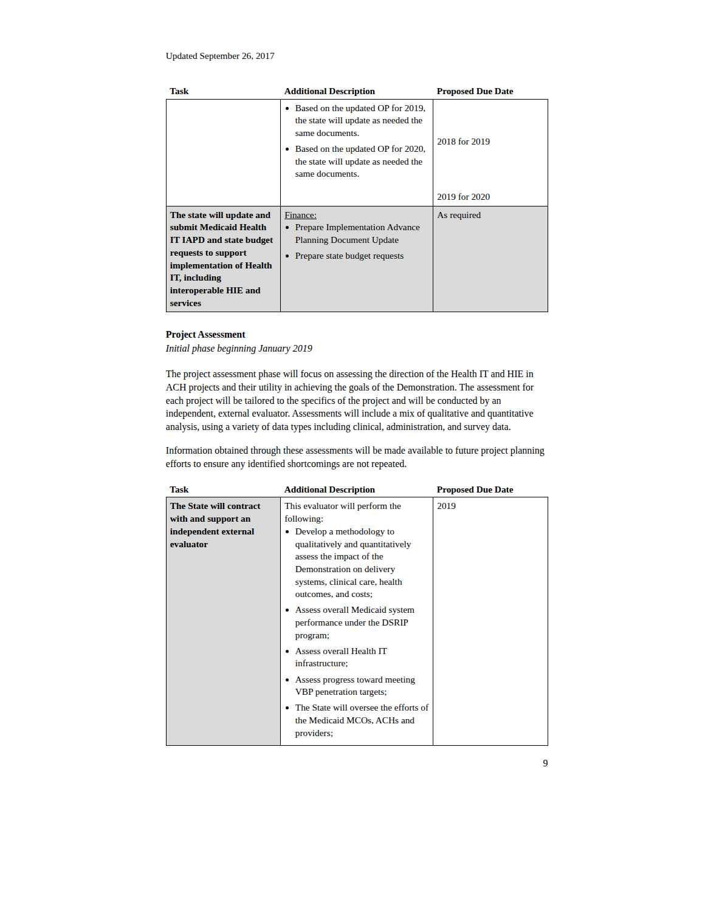Updated September 26, 2017
| Task | Additional Description | Proposed Due Date |
| --- | --- | --- |
| | Based on the updated OP for 2019, the state will update as needed the same documents. Based on the updated OP for 2020, the state will update as needed the same documents. | 2018 for 2019 2019 for 2020 |
| The state will update and submit Medicaid Health IT IAPD and state budget requests to support implementation of Health IT, including interoperable HIE and services | Finance: Prepare Implementation Advance Planning Document Update Prepare state budget requests | As required |
Project Assessment
Initial phase beginning January 2019
The project assessment phase will focus on assessing the direction of the Health IT and HIE in ACH projects and their utility in achieving the goals of the Demonstration. The assessment for each project will be tailored to the specifics of the project and will be conducted by an independent, external evaluator. Assessments will include a mix of qualitative and quantitative analysis, using a variety of data types including clinical, administration, and survey data.
Information obtained through these assessments will be made available to future project planning efforts to ensure any identified shortcomings are not repeated.
| Task | Additional Description | Proposed Due Date |
| --- | --- | --- |
| The State will contract with and support an independent external evaluator | This evaluator will perform the following: Develop a methodology to qualitatively and quantitatively assess the impact of the Demonstration on delivery systems, clinical care, health outcomes, and costs; Assess overall Medicaid system performance under the DSRIP program; Assess overall Health IT infrastructure; Assess progress toward meeting VBP penetration targets; The State will oversee the efforts of the Medicaid MCOs, ACHs and providers; | 2019 |
9